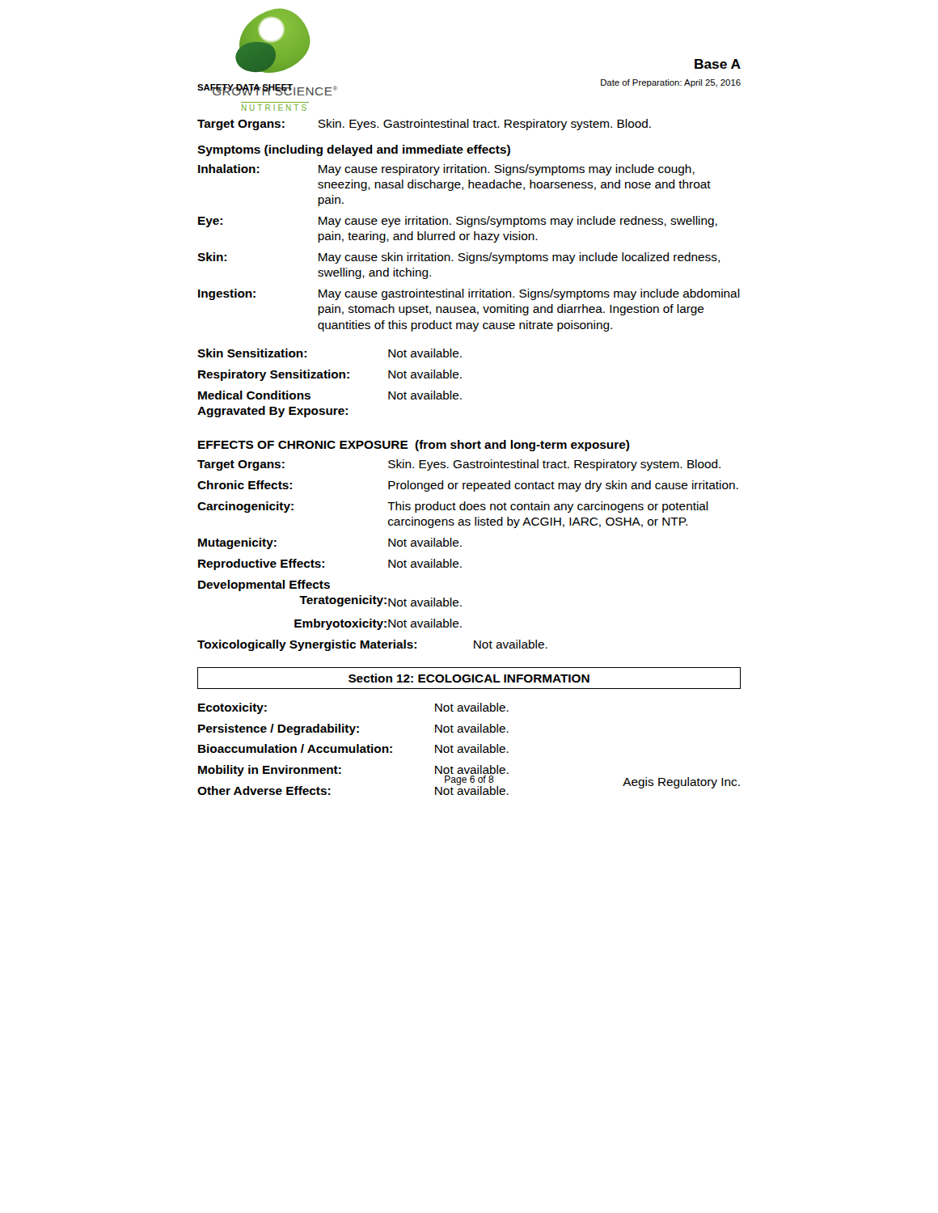GROWTH SCIENCE®
NUTRIENTS
Base A
Date of Preparation: April 25, 2016
SAFETY DATA SHEET
| Target Organs: | Skin. Eyes. Gastrointestinal tract. Respiratory system. Blood. |
Symptoms (including delayed and immediate effects)
| Inhalation: | May cause respiratory irritation. Signs/symptoms may include cough, sneezing, nasal discharge, headache, hoarseness, and nose and throat pain. |
| Eye: | May cause eye irritation. Signs/symptoms may include redness, swelling, pain, tearing, and blurred or hazy vision. |
| Skin: | May cause skin irritation. Signs/symptoms may include localized redness, swelling, and itching. |
| Ingestion: | May cause gastrointestinal irritation. Signs/symptoms may include abdominal pain, stomach upset, nausea, vomiting and diarrhea. Ingestion of large quantities of this product may cause nitrate poisoning. |
| Skin Sensitization: | Not available. |
| Respiratory Sensitization: | Not available. |
| Medical Conditions Aggravated By Exposure: | Not available. |
EFFECTS OF CHRONIC EXPOSURE (from short and long-term exposure)
| Target Organs: | Skin. Eyes. Gastrointestinal tract. Respiratory system. Blood. |
| Chronic Effects: | Prolonged or repeated contact may dry skin and cause irritation. |
| Carcinogenicity: | This product does not contain any carcinogens or potential carcinogens as listed by ACGIH, IARC, OSHA, or NTP. |
| Mutagenicity: | Not available. |
| Reproductive Effects: | Not available. |
| Developmental Effects | |
| Teratogenicity: | Not available. |
| Embryotoxicity: | Not available. |
| Toxicologically Synergistic Materials: | Not available. |
Section 12: ECOLOGICAL INFORMATION
| Ecotoxicity: | Not available. |
| Persistence / Degradability: | Not available. |
| Bioaccumulation / Accumulation: | Not available. |
| Mobility in Environment: | Not available. |
| Other Adverse Effects: | Not available. |
Page 6 of 8
Aegis Regulatory Inc.